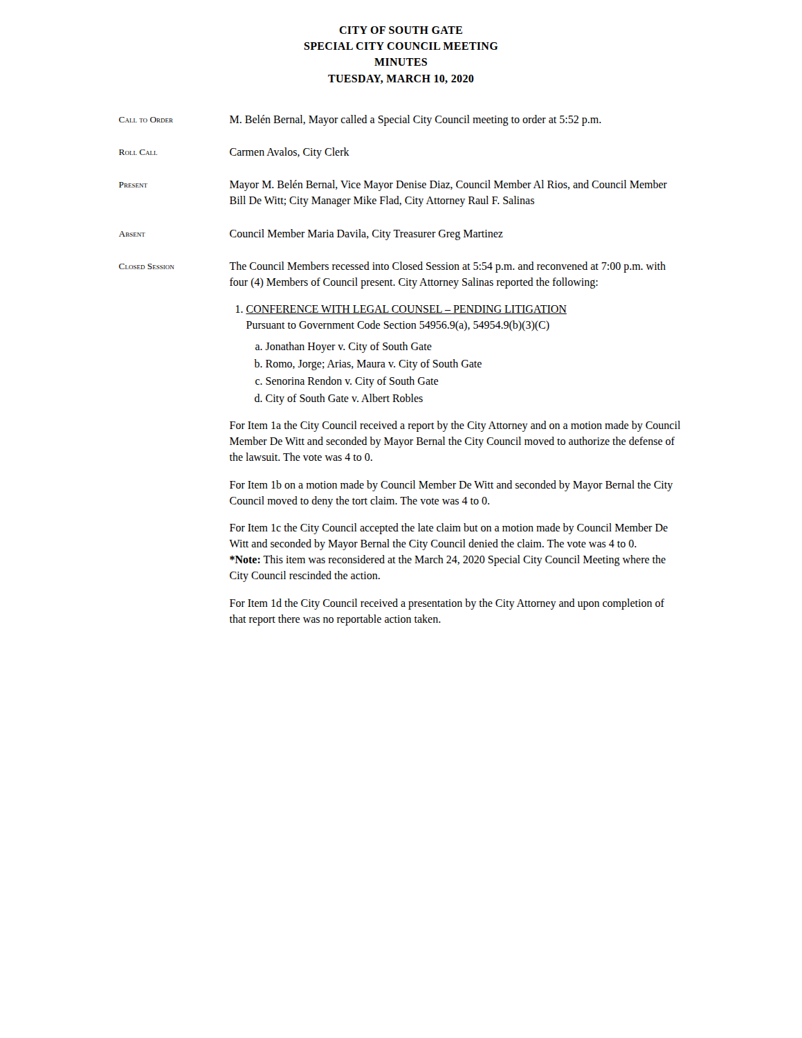CITY OF SOUTH GATE
SPECIAL CITY COUNCIL MEETING
MINUTES
TUESDAY, MARCH 10, 2020
Call to Order
M. Belén Bernal, Mayor called a Special City Council meeting to order at 5:52 p.m.
Roll Call
Carmen Avalos, City Clerk
Present
Mayor M. Belén Bernal, Vice Mayor Denise Diaz, Council Member Al Rios, and Council Member Bill De Witt; City Manager Mike Flad, City Attorney Raul F. Salinas
Absent
Council Member Maria Davila, City Treasurer Greg Martinez
Closed Session
The Council Members recessed into Closed Session at 5:54 p.m. and reconvened at 7:00 p.m. with four (4) Members of Council present. City Attorney Salinas reported the following:
CONFERENCE WITH LEGAL COUNSEL – PENDING LITIGATION
Pursuant to Government Code Section 54956.9(a), 54954.9(b)(3)(C)
Jonathan Hoyer v. City of South Gate
Romo, Jorge; Arias, Maura v. City of South Gate
Senorina Rendon v. City of South Gate
City of South Gate v. Albert Robles
For Item 1a the City Council received a report by the City Attorney and on a motion made by Council Member De Witt and seconded by Mayor Bernal the City Council moved to authorize the defense of the lawsuit. The vote was 4 to 0.
For Item 1b on a motion made by Council Member De Witt and seconded by Mayor Bernal the City Council moved to deny the tort claim. The vote was 4 to 0.
For Item 1c the City Council accepted the late claim but on a motion made by Council Member De Witt and seconded by Mayor Bernal the City Council denied the claim. The vote was 4 to 0.
*Note: This item was reconsidered at the March 24, 2020 Special City Council Meeting where the City Council rescinded the action.
For Item 1d the City Council received a presentation by the City Attorney and upon completion of that report there was no reportable action taken.